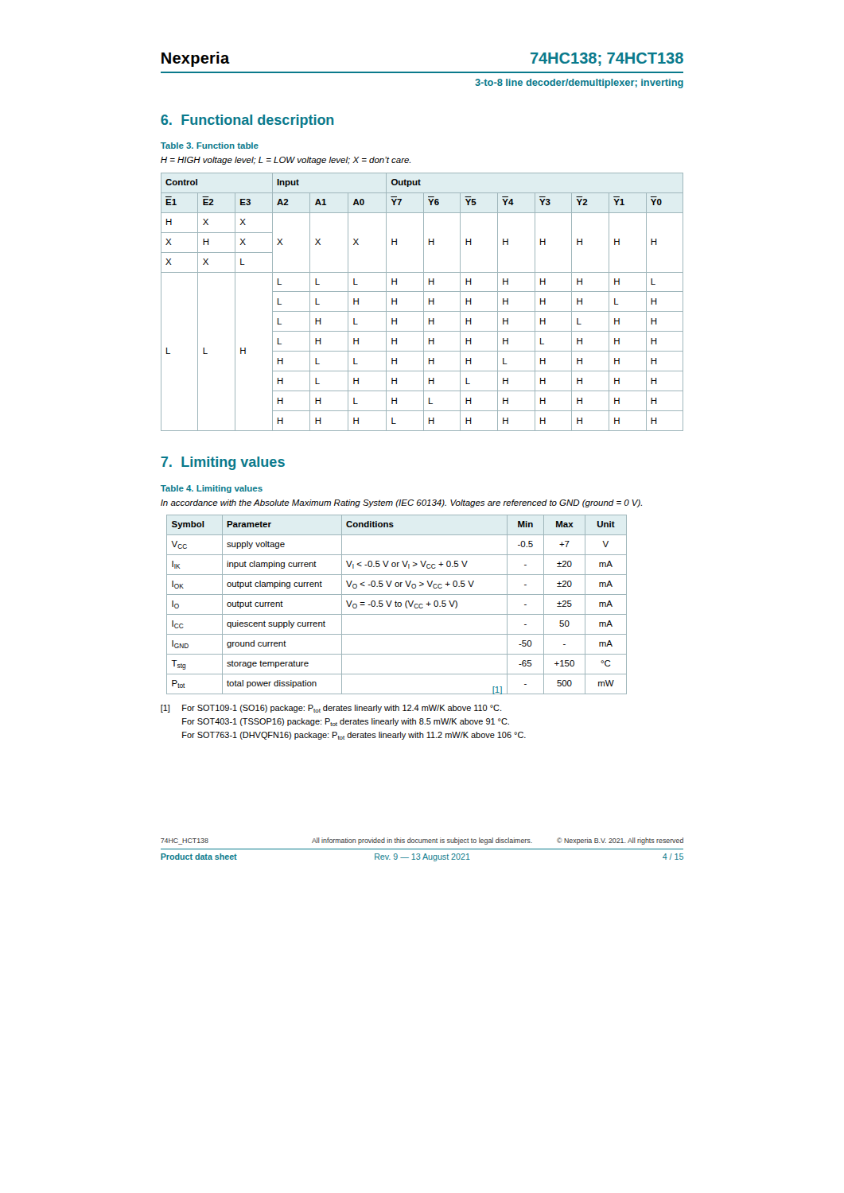Nexperia
74HC138; 74HCT138
3-to-8 line decoder/demultiplexer; inverting
6. Functional description
Table 3. Function table
H = HIGH voltage level; L = LOW voltage level; X = don’t care.
| Control | Input | Output |
| --- | --- | --- |
| E 1 | E 2 | E3 | A2 | A1 | A0 | Y 7 | Y 6 | Y 5 | Y 4 | Y 3 | Y 2 | Y 1 | Y 0 |
| H | X | X | X | X | X | H | H | H | H | H | H | H | H |
| X | H | X |
| X | X | L |
| L | L | H | L | L | L | H | H | H | H | H | H | H | L |
| L | L | H | H | H | H | H | H | H | L | H |
| L | H | L | H | H | H | H | H | L | H | H |
| L | H | H | H | H | H | H | L | H | H | H |
| H | L | L | H | H | H | L | H | H | H | H |
| H | L | H | H | H | L | H | H | H | H | H |
| H | H | L | H | L | H | H | H | H | H | H |
| H | H | H | L | H | H | H | H | H | H | H |
7. Limiting values
Table 4. Limiting values
In accordance with the Absolute Maximum Rating System (IEC 60134). Voltages are referenced to GND (ground = 0 V).
| Symbol | Parameter | Conditions | Min | Max | Unit |
| --- | --- | --- | --- | --- | --- |
| V CC | supply voltage | | -0.5 | +7 | V |
| I IK | input clamping current | V I < -0.5 V or V I > V CC + 0.5 V | - | ±20 | mA |
| I OK | output clamping current | V O < -0.5 V or V O > V CC + 0.5 V | - | ±20 | mA |
| I O | output current | V O = -0.5 V to (V CC + 0.5 V) | - | ±25 | mA |
| I CC | quiescent supply current | | - | 50 | mA |
| I GND | ground current | | -50 | - | mA |
| T stg | storage temperature | | -65 | +150 | °C |
| P tot | total power dissipation | [1] | - | 500 | mW |
[1]
For SOT109-1 (SO16) package: Ptot derates linearly with 12.4 mW/K above 110 °C.
For SOT403-1 (TSSOP16) package: Ptot derates linearly with 8.5 mW/K above 91 °C.
For SOT763-1 (DHVQFN16) package: Ptot derates linearly with 11.2 mW/K above 106 °C.
74HC_HCT138
All information provided in this document is subject to legal disclaimers.
© Nexperia B.V. 2021. All rights reserved
Product data sheet
Rev. 9 — 13 August 2021
4 / 15